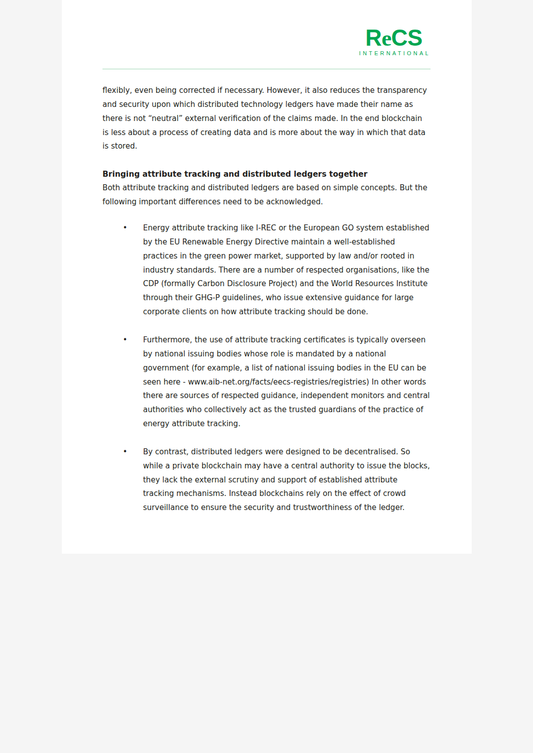Re CS INTERNATIONAL
flexibly, even being corrected if necessary. However, it also reduces the transparency and security upon which distributed technology ledgers have made their name as there is not “neutral” external verification of the claims made. In the end blockchain is less about a process of creating data and is more about the way in which that data is stored.
Bringing attribute tracking and distributed ledgers together
Both attribute tracking and distributed ledgers are based on simple concepts. But the following important differences need to be acknowledged.
Energy attribute tracking like I-REC or the European GO system established by the EU Renewable Energy Directive maintain a well-established practices in the green power market, supported by law and/or rooted in industry standards. There are a number of respected organisations, like the CDP (formally Carbon Disclosure Project) and the World Resources Institute through their GHG-P guidelines, who issue extensive guidance for large corporate clients on how attribute tracking should be done.
Furthermore, the use of attribute tracking certificates is typically overseen by national issuing bodies whose role is mandated by a national government (for example, a list of national issuing bodies in the EU can be seen here - www.aib-net.org/facts/eecs-registries/registries) In other words there are sources of respected guidance, independent monitors and central authorities who collectively act as the trusted guardians of the practice of energy attribute tracking.
By contrast, distributed ledgers were designed to be decentralised. So while a private blockchain may have a central authority to issue the blocks, they lack the external scrutiny and support of established attribute tracking mechanisms. Instead blockchains rely on the effect of crowd surveillance to ensure the security and trustworthiness of the ledger.